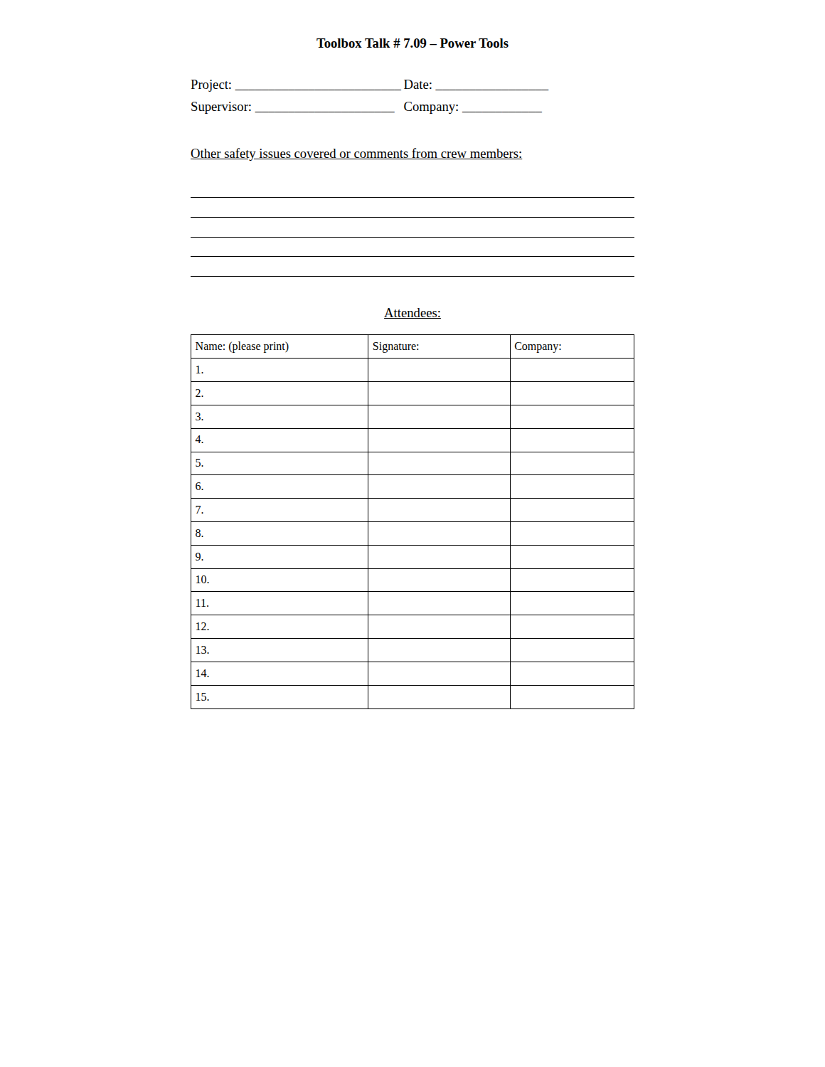Toolbox Talk # 7.09 – Power Tools
| Project: _________________________ | Date: _________________ |
| Supervisor: _____________________ | Company: ____________ |
Other safety issues covered or comments from crew members:
Attendees:
| Name: (please print) | Signature: | Company: |
| --- | --- | --- |
| 1. | | |
| 2. | | |
| 3. | | |
| 4. | | |
| 5. | | |
| 6. | | |
| 7. | | |
| 8. | | |
| 9. | | |
| 10. | | |
| 11. | | |
| 12. | | |
| 13. | | |
| 14. | | |
| 15. | | |